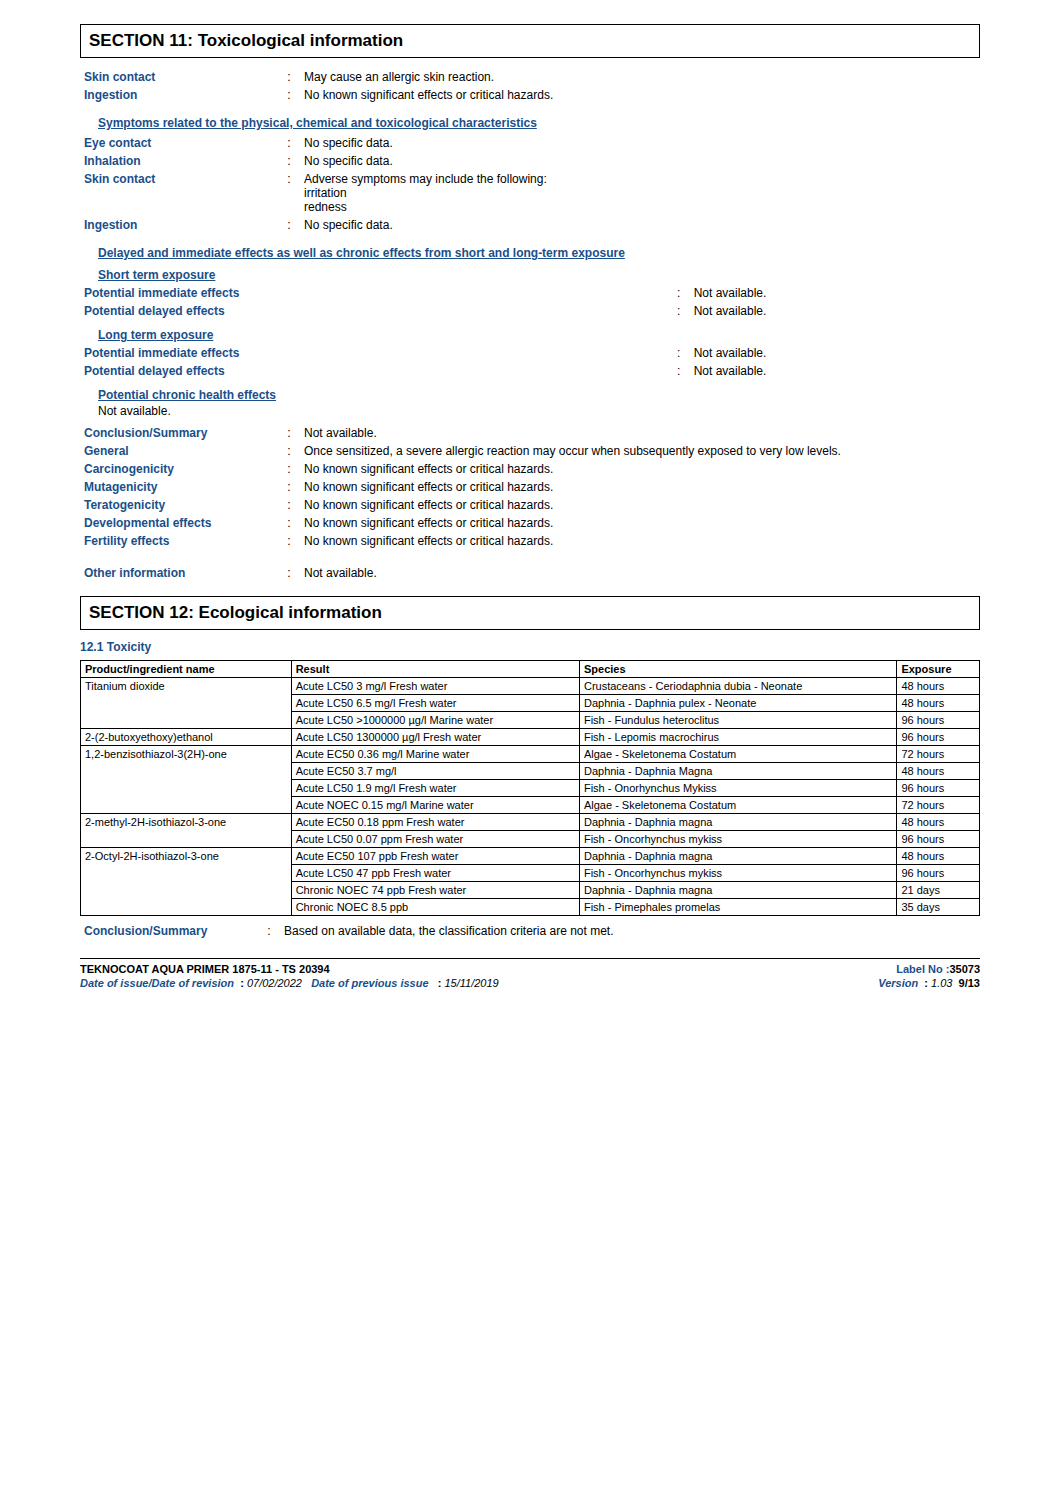SECTION 11: Toxicological information
| Skin contact | : | May cause an allergic skin reaction. |
| Ingestion | : | No known significant effects or critical hazards. |
Symptoms related to the physical, chemical and toxicological characteristics
| Eye contact | : | No specific data. |
| Inhalation | : | No specific data. |
| Skin contact | : | Adverse symptoms may include the following: irritation redness |
| Ingestion | : | No specific data. |
Delayed and immediate effects as well as chronic effects from short and long-term exposure
Short term exposure
| Potential immediate effects | : | Not available. |
| Potential delayed effects | : | Not available. |
Long term exposure
| Potential immediate effects | : | Not available. |
| Potential delayed effects | : | Not available. |
Potential chronic health effects
Not available.
| Conclusion/Summary | : | Not available. |
| General | : | Once sensitized, a severe allergic reaction may occur when subsequently exposed to very low levels. |
| Carcinogenicity | : | No known significant effects or critical hazards. |
| Mutagenicity | : | No known significant effects or critical hazards. |
| Teratogenicity | : | No known significant effects or critical hazards. |
| Developmental effects | : | No known significant effects or critical hazards. |
| Fertility effects | : | No known significant effects or critical hazards. |
| Other information | : | Not available. |
SECTION 12: Ecological information
12.1 Toxicity
| Product/ingredient name | Result | Species | Exposure |
| --- | --- | --- | --- |
| Titanium dioxide | Acute LC50 3 mg/l Fresh water | Crustaceans - Ceriodaphnia dubia - Neonate | 48 hours |
| Acute LC50 6.5 mg/l Fresh water | Daphnia - Daphnia pulex - Neonate | 48 hours |
| Acute LC50 >1000000 µg/l Marine water | Fish - Fundulus heteroclitus | 96 hours |
| 2-(2-butoxyethoxy)ethanol | Acute LC50 1300000 µg/l Fresh water | Fish - Lepomis macrochirus | 96 hours |
| 1,2-benzisothiazol-3(2H)-one | Acute EC50 0.36 mg/l Marine water | Algae - Skeletonema Costatum | 72 hours |
| Acute EC50 3.7 mg/l | Daphnia - Daphnia Magna | 48 hours |
| Acute LC50 1.9 mg/l Fresh water | Fish - Onorhynchus Mykiss | 96 hours |
| Acute NOEC 0.15 mg/l Marine water | Algae - Skeletonema Costatum | 72 hours |
| 2-methyl-2H-isothiazol-3-one | Acute EC50 0.18 ppm Fresh water | Daphnia - Daphnia magna | 48 hours |
| Acute LC50 0.07 ppm Fresh water | Fish - Oncorhynchus mykiss | 96 hours |
| 2-Octyl-2H-isothiazol-3-one | Acute EC50 107 ppb Fresh water | Daphnia - Daphnia magna | 48 hours |
| Acute LC50 47 ppb Fresh water | Fish - Oncorhynchus mykiss | 96 hours |
| Chronic NOEC 74 ppb Fresh water | Daphnia - Daphnia magna | 21 days |
| Chronic NOEC 8.5 ppb | Fish - Pimephales promelas | 35 days |
| Conclusion/Summary | : | Based on available data, the classification criteria are not met. |
TEKNOCOAT AQUA PRIMER 1875-11 - TS 20394
Label No : 35073
Date of issue/Date of revision : 07/02/2022 Date of previous issue : 15/11/2019
Version : 1.03 9/13